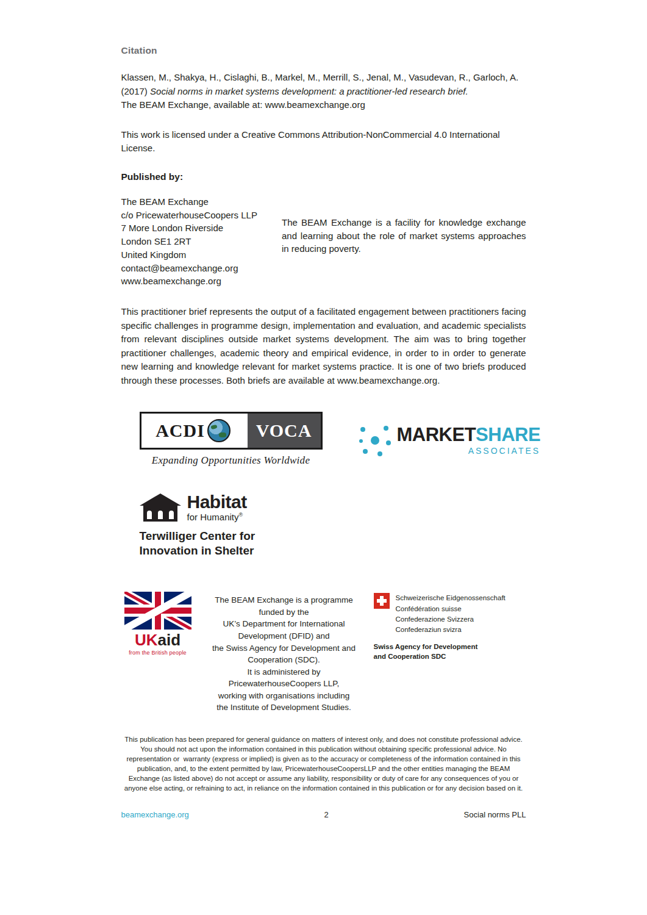Citation
Klassen, M., Shakya, H., Cislaghi, B., Markel, M., Merrill, S., Jenal, M., Vasudevan, R., Garloch, A. (2017) Social norms in market systems development: a practitioner-led research brief.
The BEAM Exchange, available at: www.beamexchange.org
This work is licensed under a Creative Commons Attribution-NonCommercial 4.0 International License.
Published by:
The BEAM Exchange
c/o PricewaterhouseCoopers LLP
7 More London Riverside
London SE1 2RT
United Kingdom
contact@beamexchange.org
www.beamexchange.org
The BEAM Exchange is a facility for knowledge exchange and learning about the role of market systems approaches in reducing poverty.
This practitioner brief represents the output of a facilitated engagement between practitioners facing specific challenges in programme design, implementation and evaluation, and academic specialists from relevant disciplines outside market systems development. The aim was to bring together practitioner challenges, academic theory and empirical evidence, in order to in order to generate new learning and knowledge relevant for market systems practice. It is one of two briefs produced through these processes. Both briefs are available at www.beamexchange.org.
ACDI
VOCA
Expanding Opportunities Worldwide
MARKET SHARE
ASSOCIATES
Habitat
for Humanity®
Terwilliger Center for
Innovation in Shelter
UKaid
from the British people
The BEAM Exchange is a programme funded by the
UK’s Department for International Development (DFID) and
the Swiss Agency for Development and Cooperation (SDC).
It is administered by PricewaterhouseCoopers LLP,
working with organisations including
the Institute of Development Studies.
Schweizerische Eidgenossenschaft
Confédération suisse
Confederazione Svizzera
Confederaziun svizra
Swiss Agency for Development
and Cooperation SDC
This publication has been prepared for general guidance on matters of interest only, and does not constitute professional advice. You should not act upon the information contained in this publication without obtaining specific professional advice. No representation or warranty (express or implied) is given as to the accuracy or completeness of the information contained in this publication, and, to the extent permitted by law, PricewaterhouseCoopersLLP and the other entities managing the BEAM Exchange (as listed above) do not accept or assume any liability, responsibility or duty of care for any consequences of you or anyone else acting, or refraining to act, in reliance on the information contained in this publication or for any decision based on it.
beamexchange.org
2
Social norms PLL